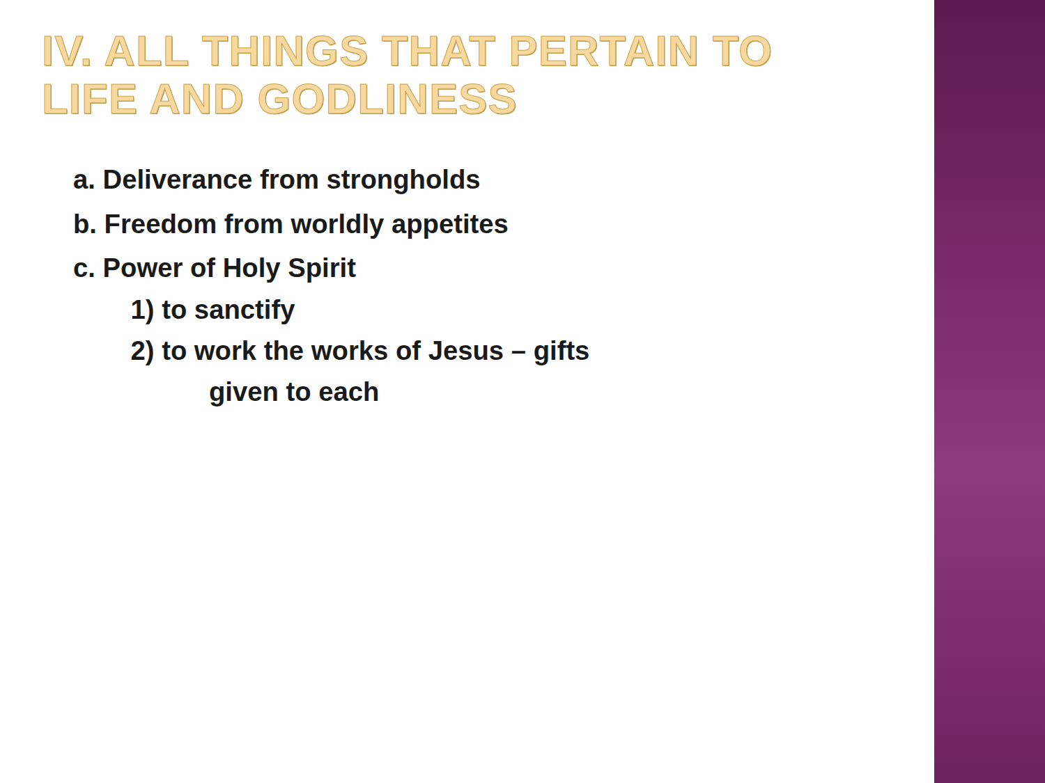IV. All things that pertain to life and godliness
a. Deliverance from strongholds
b. Freedom from worldly appetites
c. Power of Holy Spirit
1) to sanctify
2) to work the works of Jesus – gifts given to each